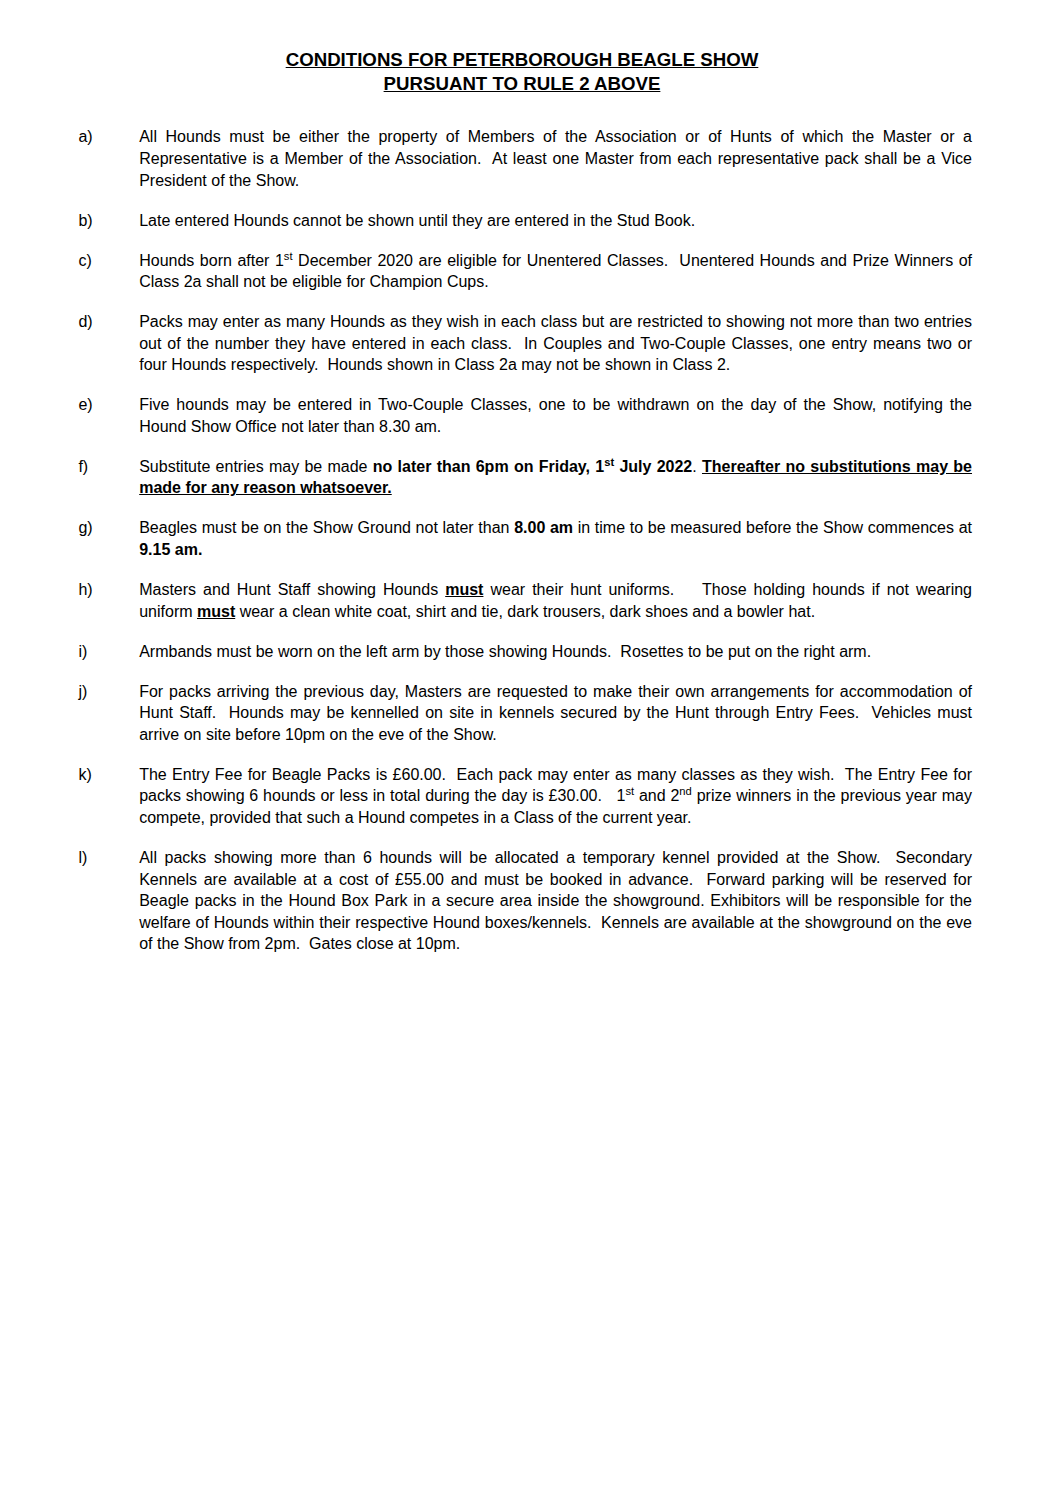CONDITIONS FOR PETERBOROUGH BEAGLE SHOW PURSUANT TO RULE 2 ABOVE
a) All Hounds must be either the property of Members of the Association or of Hunts of which the Master or a Representative is a Member of the Association. At least one Master from each representative pack shall be a Vice President of the Show.
b) Late entered Hounds cannot be shown until they are entered in the Stud Book.
c) Hounds born after 1st December 2020 are eligible for Unentered Classes. Unentered Hounds and Prize Winners of Class 2a shall not be eligible for Champion Cups.
d) Packs may enter as many Hounds as they wish in each class but are restricted to showing not more than two entries out of the number they have entered in each class. In Couples and Two-Couple Classes, one entry means two or four Hounds respectively. Hounds shown in Class 2a may not be shown in Class 2.
e) Five hounds may be entered in Two-Couple Classes, one to be withdrawn on the day of the Show, notifying the Hound Show Office not later than 8.30 am.
f) Substitute entries may be made no later than 6pm on Friday, 1st July 2022. Thereafter no substitutions may be made for any reason whatsoever.
g) Beagles must be on the Show Ground not later than 8.00 am in time to be measured before the Show commences at 9.15 am.
h) Masters and Hunt Staff showing Hounds must wear their hunt uniforms. Those holding hounds if not wearing uniform must wear a clean white coat, shirt and tie, dark trousers, dark shoes and a bowler hat.
i) Armbands must be worn on the left arm by those showing Hounds. Rosettes to be put on the right arm.
j) For packs arriving the previous day, Masters are requested to make their own arrangements for accommodation of Hunt Staff. Hounds may be kennelled on site in kennels secured by the Hunt through Entry Fees. Vehicles must arrive on site before 10pm on the eve of the Show.
k) The Entry Fee for Beagle Packs is £60.00. Each pack may enter as many classes as they wish. The Entry Fee for packs showing 6 hounds or less in total during the day is £30.00. 1st and 2nd prize winners in the previous year may compete, provided that such a Hound competes in a Class of the current year.
l) All packs showing more than 6 hounds will be allocated a temporary kennel provided at the Show. Secondary Kennels are available at a cost of £55.00 and must be booked in advance. Forward parking will be reserved for Beagle packs in the Hound Box Park in a secure area inside the showground. Exhibitors will be responsible for the welfare of Hounds within their respective Hound boxes/kennels. Kennels are available at the showground on the eve of the Show from 2pm. Gates close at 10pm.